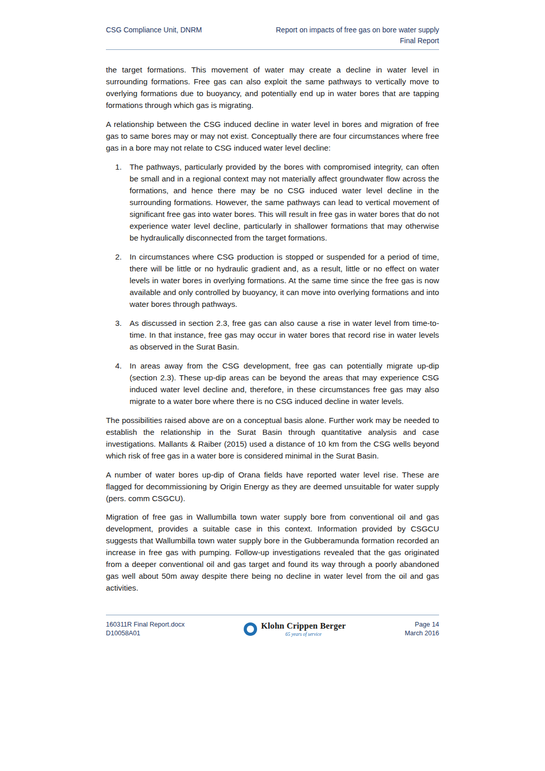CSG Compliance Unit, DNRM
Report on impacts of free gas on bore water supply
Final Report
the target formations. This movement of water may create a decline in water level in surrounding formations. Free gas can also exploit the same pathways to vertically move to overlying formations due to buoyancy, and potentially end up in water bores that are tapping formations through which gas is migrating.
A relationship between the CSG induced decline in water level in bores and migration of free gas to same bores may or may not exist. Conceptually there are four circumstances where free gas in a bore may not relate to CSG induced water level decline:
The pathways, particularly provided by the bores with compromised integrity, can often be small and in a regional context may not materially affect groundwater flow across the formations, and hence there may be no CSG induced water level decline in the surrounding formations. However, the same pathways can lead to vertical movement of significant free gas into water bores. This will result in free gas in water bores that do not experience water level decline, particularly in shallower formations that may otherwise be hydraulically disconnected from the target formations.
In circumstances where CSG production is stopped or suspended for a period of time, there will be little or no hydraulic gradient and, as a result, little or no effect on water levels in water bores in overlying formations. At the same time since the free gas is now available and only controlled by buoyancy, it can move into overlying formations and into water bores through pathways.
As discussed in section 2.3, free gas can also cause a rise in water level from time-to-time. In that instance, free gas may occur in water bores that record rise in water levels as observed in the Surat Basin.
In areas away from the CSG development, free gas can potentially migrate up-dip (section 2.3). These up-dip areas can be beyond the areas that may experience CSG induced water level decline and, therefore, in these circumstances free gas may also migrate to a water bore where there is no CSG induced decline in water levels.
The possibilities raised above are on a conceptual basis alone. Further work may be needed to establish the relationship in the Surat Basin through quantitative analysis and case investigations. Mallants & Raiber (2015) used a distance of 10 km from the CSG wells beyond which risk of free gas in a water bore is considered minimal in the Surat Basin.
A number of water bores up-dip of Orana fields have reported water level rise. These are flagged for decommissioning by Origin Energy as they are deemed unsuitable for water supply (pers. comm CSGCU).
Migration of free gas in Wallumbilla town water supply bore from conventional oil and gas development, provides a suitable case in this context. Information provided by CSGCU suggests that Wallumbilla town water supply bore in the Gubberamunda formation recorded an increase in free gas with pumping. Follow-up investigations revealed that the gas originated from a deeper conventional oil and gas target and found its way through a poorly abandoned gas well about 50m away despite there being no decline in water level from the oil and gas activities.
160311R Final Report.docx
D10058A01
Klohn Crippen Berger65 years of service
Page 14
March 2016